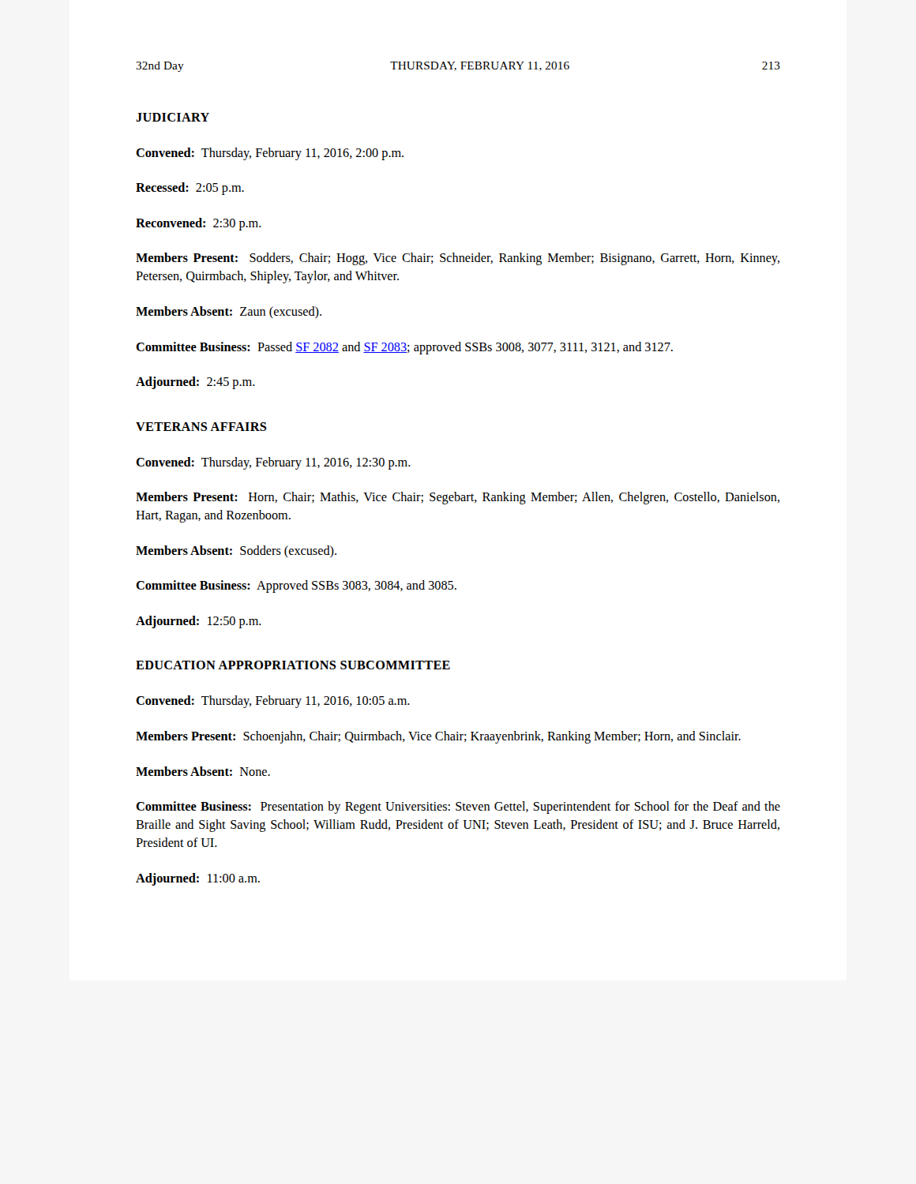32nd Day THURSDAY, FEBRUARY 11, 2016 213
JUDICIARY
Convened: Thursday, February 11, 2016, 2:00 p.m.
Recessed: 2:05 p.m.
Reconvened: 2:30 p.m.
Members Present: Sodders, Chair; Hogg, Vice Chair; Schneider, Ranking Member; Bisignano, Garrett, Horn, Kinney, Petersen, Quirmbach, Shipley, Taylor, and Whitver.
Members Absent: Zaun (excused).
Committee Business: Passed SF 2082 and SF 2083; approved SSBs 3008, 3077, 3111, 3121, and 3127.
Adjourned: 2:45 p.m.
VETERANS AFFAIRS
Convened: Thursday, February 11, 2016, 12:30 p.m.
Members Present: Horn, Chair; Mathis, Vice Chair; Segebart, Ranking Member; Allen, Chelgren, Costello, Danielson, Hart, Ragan, and Rozenboom.
Members Absent: Sodders (excused).
Committee Business: Approved SSBs 3083, 3084, and 3085.
Adjourned: 12:50 p.m.
EDUCATION APPROPRIATIONS SUBCOMMITTEE
Convened: Thursday, February 11, 2016, 10:05 a.m.
Members Present: Schoenjahn, Chair; Quirmbach, Vice Chair; Kraayenbrink, Ranking Member; Horn, and Sinclair.
Members Absent: None.
Committee Business: Presentation by Regent Universities: Steven Gettel, Superintendent for School for the Deaf and the Braille and Sight Saving School; William Rudd, President of UNI; Steven Leath, President of ISU; and J. Bruce Harreld, President of UI.
Adjourned: 11:00 a.m.